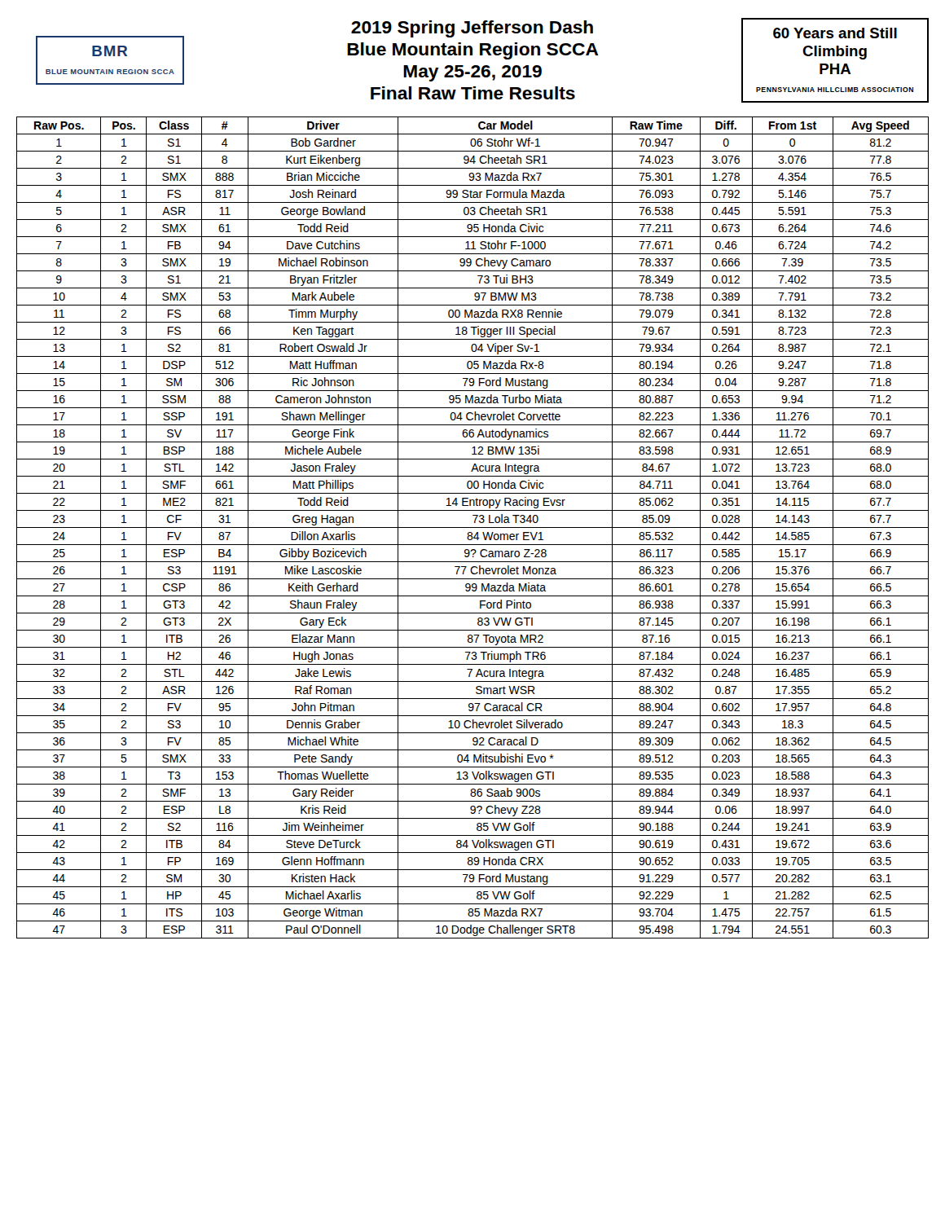BMR
BLUE MOUNTAIN REGION SCCA
2019 Spring Jefferson Dash
Blue Mountain Region SCCA
May 25-26, 2019
Final Raw Time Results
60 Years and Still Climbing
PHA
PENNSYLVANIA HILLCLIMB ASSOCIATION
| Raw Pos. | Pos. | Class | # | Driver | Car Model | Raw Time | Diff. | From 1st | Avg Speed |
| --- | --- | --- | --- | --- | --- | --- | --- | --- | --- |
| 1 | 1 | S1 | 4 | Bob Gardner | 06 Stohr Wf-1 | 70.947 | 0 | 0 | 81.2 |
| 2 | 2 | S1 | 8 | Kurt Eikenberg | 94 Cheetah SR1 | 74.023 | 3.076 | 3.076 | 77.8 |
| 3 | 1 | SMX | 888 | Brian Micciche | 93 Mazda Rx7 | 75.301 | 1.278 | 4.354 | 76.5 |
| 4 | 1 | FS | 817 | Josh Reinard | 99 Star Formula Mazda | 76.093 | 0.792 | 5.146 | 75.7 |
| 5 | 1 | ASR | 11 | George Bowland | 03 Cheetah SR1 | 76.538 | 0.445 | 5.591 | 75.3 |
| 6 | 2 | SMX | 61 | Todd Reid | 95 Honda Civic | 77.211 | 0.673 | 6.264 | 74.6 |
| 7 | 1 | FB | 94 | Dave Cutchins | 11 Stohr F-1000 | 77.671 | 0.46 | 6.724 | 74.2 |
| 8 | 3 | SMX | 19 | Michael Robinson | 99 Chevy Camaro | 78.337 | 0.666 | 7.39 | 73.5 |
| 9 | 3 | S1 | 21 | Bryan Fritzler | 73 Tui BH3 | 78.349 | 0.012 | 7.402 | 73.5 |
| 10 | 4 | SMX | 53 | Mark Aubele | 97 BMW M3 | 78.738 | 0.389 | 7.791 | 73.2 |
| 11 | 2 | FS | 68 | Timm Murphy | 00 Mazda RX8 Rennie | 79.079 | 0.341 | 8.132 | 72.8 |
| 12 | 3 | FS | 66 | Ken Taggart | 18 Tigger III Special | 79.67 | 0.591 | 8.723 | 72.3 |
| 13 | 1 | S2 | 81 | Robert Oswald Jr | 04 Viper Sv-1 | 79.934 | 0.264 | 8.987 | 72.1 |
| 14 | 1 | DSP | 512 | Matt Huffman | 05 Mazda Rx-8 | 80.194 | 0.26 | 9.247 | 71.8 |
| 15 | 1 | SM | 306 | Ric Johnson | 79 Ford Mustang | 80.234 | 0.04 | 9.287 | 71.8 |
| 16 | 1 | SSM | 88 | Cameron Johnston | 95 Mazda Turbo Miata | 80.887 | 0.653 | 9.94 | 71.2 |
| 17 | 1 | SSP | 191 | Shawn Mellinger | 04 Chevrolet Corvette | 82.223 | 1.336 | 11.276 | 70.1 |
| 18 | 1 | SV | 117 | George Fink | 66 Autodynamics | 82.667 | 0.444 | 11.72 | 69.7 |
| 19 | 1 | BSP | 188 | Michele Aubele | 12 BMW 135i | 83.598 | 0.931 | 12.651 | 68.9 |
| 20 | 1 | STL | 142 | Jason Fraley | Acura Integra | 84.67 | 1.072 | 13.723 | 68.0 |
| 21 | 1 | SMF | 661 | Matt Phillips | 00 Honda Civic | 84.711 | 0.041 | 13.764 | 68.0 |
| 22 | 1 | ME2 | 821 | Todd Reid | 14 Entropy Racing Evsr | 85.062 | 0.351 | 14.115 | 67.7 |
| 23 | 1 | CF | 31 | Greg Hagan | 73 Lola T340 | 85.09 | 0.028 | 14.143 | 67.7 |
| 24 | 1 | FV | 87 | Dillon Axarlis | 84 Womer EV1 | 85.532 | 0.442 | 14.585 | 67.3 |
| 25 | 1 | ESP | B4 | Gibby Bozicevich | 9? Camaro Z-28 | 86.117 | 0.585 | 15.17 | 66.9 |
| 26 | 1 | S3 | 1191 | Mike Lascoskie | 77 Chevrolet Monza | 86.323 | 0.206 | 15.376 | 66.7 |
| 27 | 1 | CSP | 86 | Keith Gerhard | 99 Mazda Miata | 86.601 | 0.278 | 15.654 | 66.5 |
| 28 | 1 | GT3 | 42 | Shaun Fraley | Ford Pinto | 86.938 | 0.337 | 15.991 | 66.3 |
| 29 | 2 | GT3 | 2X | Gary Eck | 83 VW GTI | 87.145 | 0.207 | 16.198 | 66.1 |
| 30 | 1 | ITB | 26 | Elazar Mann | 87 Toyota MR2 | 87.16 | 0.015 | 16.213 | 66.1 |
| 31 | 1 | H2 | 46 | Hugh Jonas | 73 Triumph TR6 | 87.184 | 0.024 | 16.237 | 66.1 |
| 32 | 2 | STL | 442 | Jake Lewis | 7 Acura Integra | 87.432 | 0.248 | 16.485 | 65.9 |
| 33 | 2 | ASR | 126 | Raf Roman | Smart WSR | 88.302 | 0.87 | 17.355 | 65.2 |
| 34 | 2 | FV | 95 | John Pitman | 97 Caracal CR | 88.904 | 0.602 | 17.957 | 64.8 |
| 35 | 2 | S3 | 10 | Dennis Graber | 10 Chevrolet Silverado | 89.247 | 0.343 | 18.3 | 64.5 |
| 36 | 3 | FV | 85 | Michael White | 92 Caracal D | 89.309 | 0.062 | 18.362 | 64.5 |
| 37 | 5 | SMX | 33 | Pete Sandy | 04 Mitsubishi Evo * | 89.512 | 0.203 | 18.565 | 64.3 |
| 38 | 1 | T3 | 153 | Thomas Wuellette | 13 Volkswagen GTI | 89.535 | 0.023 | 18.588 | 64.3 |
| 39 | 2 | SMF | 13 | Gary Reider | 86 Saab 900s | 89.884 | 0.349 | 18.937 | 64.1 |
| 40 | 2 | ESP | L8 | Kris Reid | 9? Chevy Z28 | 89.944 | 0.06 | 18.997 | 64.0 |
| 41 | 2 | S2 | 116 | Jim Weinheimer | 85 VW Golf | 90.188 | 0.244 | 19.241 | 63.9 |
| 42 | 2 | ITB | 84 | Steve DeTurck | 84 Volkswagen GTI | 90.619 | 0.431 | 19.672 | 63.6 |
| 43 | 1 | FP | 169 | Glenn Hoffmann | 89 Honda CRX | 90.652 | 0.033 | 19.705 | 63.5 |
| 44 | 2 | SM | 30 | Kristen Hack | 79 Ford Mustang | 91.229 | 0.577 | 20.282 | 63.1 |
| 45 | 1 | HP | 45 | Michael Axarlis | 85 VW Golf | 92.229 | 1 | 21.282 | 62.5 |
| 46 | 1 | ITS | 103 | George Witman | 85 Mazda RX7 | 93.704 | 1.475 | 22.757 | 61.5 |
| 47 | 3 | ESP | 311 | Paul O'Donnell | 10 Dodge Challenger SRT8 | 95.498 | 1.794 | 24.551 | 60.3 |